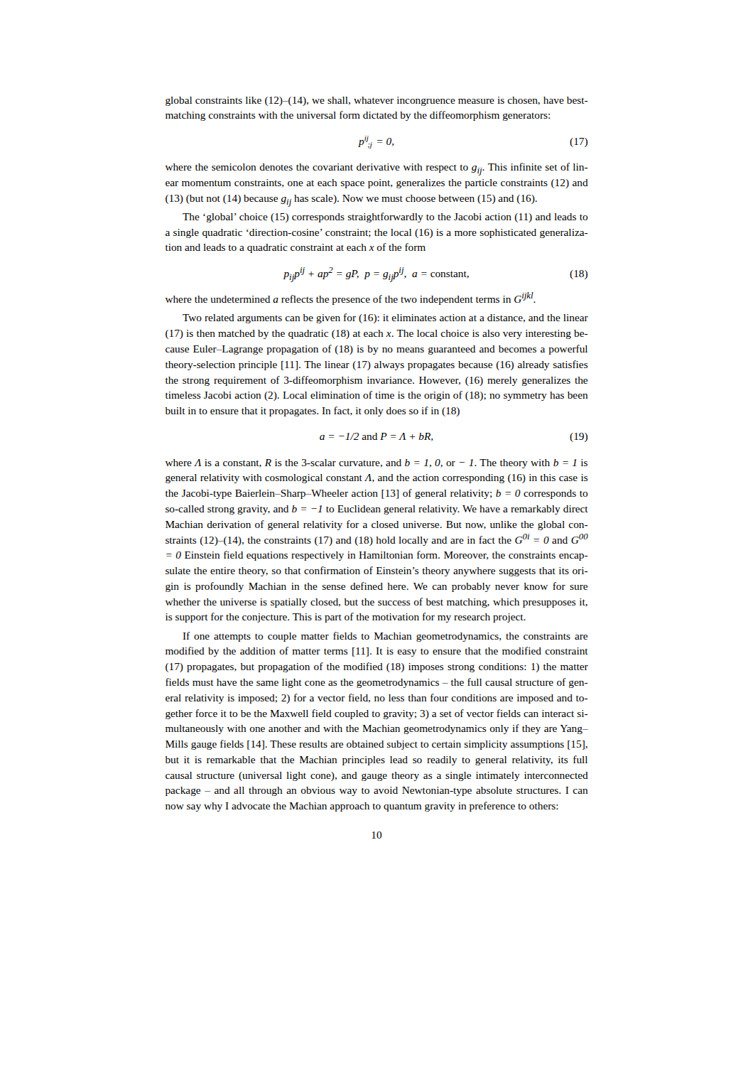global constraints like (12)–(14), we shall, whatever incongruence measure is chosen, have best-matching constraints with the universal form dictated by the diffeomorphism generators:
pij;j = 0, (17)
where the semicolon denotes the covariant derivative with respect to gij. This infinite set of linear momentum constraints, one at each space point, generalizes the particle constraints (12) and (13) (but not (14) because gij has scale). Now we must choose between (15) and (16).
The ‘global’ choice (15) corresponds straightforwardly to the Jacobi action (11) and leads to a single quadratic ‘direction-cosine’ constraint; the local (16) is a more sophisticated generalization and leads to a quadratic constraint at each x of the form
pijpij + ap2 = gP, p = gijpij, a = constant, (18)
where the undetermined a reflects the presence of the two independent terms in Gijkl.
Two related arguments can be given for (16): it eliminates action at a distance, and the linear (17) is then matched by the quadratic (18) at each x. The local choice is also very interesting because Euler–Lagrange propagation of (18) is by no means guaranteed and becomes a powerful theory-selection principle [11]. The linear (17) always propagates because (16) already satisfies the strong requirement of 3-diffeomorphism invariance. However, (16) merely generalizes the timeless Jacobi action (2). Local elimination of time is the origin of (18); no symmetry has been built in to ensure that it propagates. In fact, it only does so if in (18)
a = −1/2 and P = Λ + bR, (19)
where Λ is a constant, R is the 3-scalar curvature, and b = 1, 0, or − 1. The theory with b = 1 is general relativity with cosmological constant Λ, and the action corresponding (16) in this case is the Jacobi-type Baierlein–Sharp–Wheeler action [13] of general relativity; b = 0 corresponds to so-called strong gravity, and b = −1 to Euclidean general relativity. We have a remarkably direct Machian derivation of general relativity for a closed universe. But now, unlike the global constraints (12)–(14), the constraints (17) and (18) hold locally and are in fact the G0i = 0 and G00 = 0 Einstein field equations respectively in Hamiltonian form. Moreover, the constraints encapsulate the entire theory, so that confirmation of Einstein’s theory anywhere suggests that its origin is profoundly Machian in the sense defined here. We can probably never know for sure whether the universe is spatially closed, but the success of best matching, which presupposes it, is support for the conjecture. This is part of the motivation for my research project.
If one attempts to couple matter fields to Machian geometrodynamics, the constraints are modified by the addition of matter terms [11]. It is easy to ensure that the modified constraint (17) propagates, but propagation of the modified (18) imposes strong conditions: 1) the matter fields must have the same light cone as the geometrodynamics – the full causal structure of general relativity is imposed; 2) for a vector field, no less than four conditions are imposed and together force it to be the Maxwell field coupled to gravity; 3) a set of vector fields can interact simultaneously with one another and with the Machian geometrodynamics only if they are Yang–Mills gauge fields [14]. These results are obtained subject to certain simplicity assumptions [15], but it is remarkable that the Machian principles lead so readily to general relativity, its full causal structure (universal light cone), and gauge theory as a single intimately interconnected package – and all through an obvious way to avoid Newtonian-type absolute structures. I can now say why I advocate the Machian approach to quantum gravity in preference to others:
10